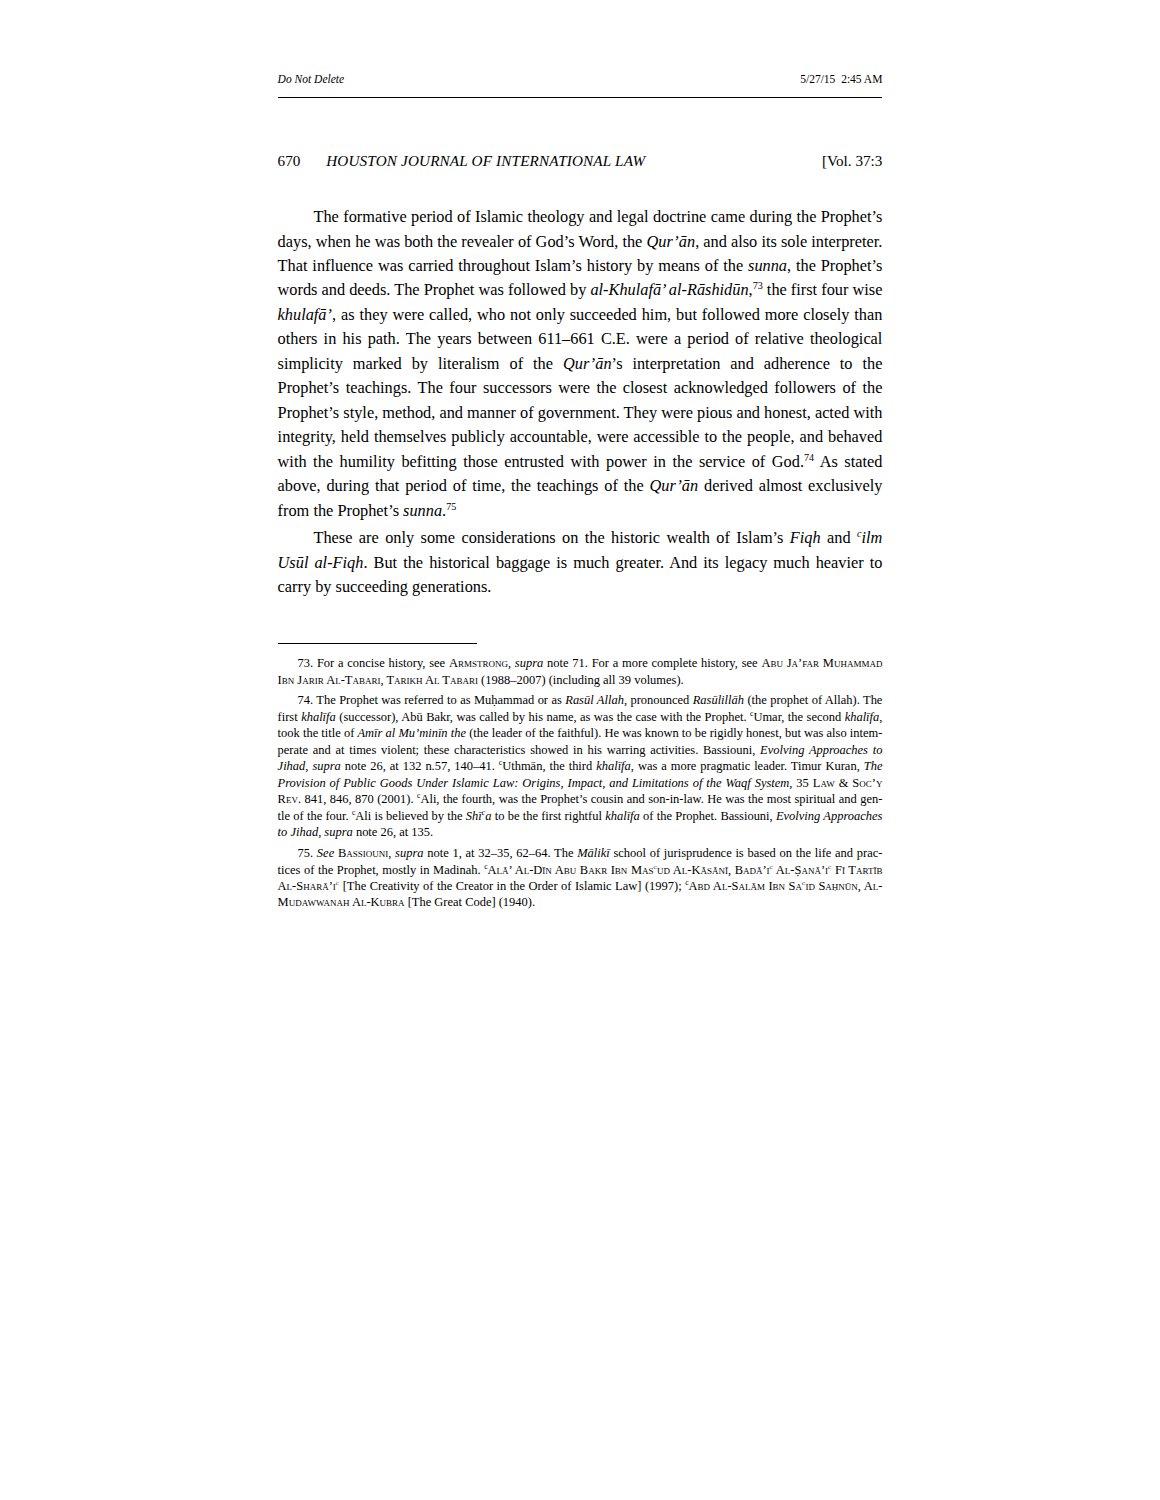Do Not Delete 5/27/15 2:45 AM
670 HOUSTON JOURNAL OF INTERNATIONAL LAW [Vol. 37:3
The formative period of Islamic theology and legal doctrine came during the Prophet’s days, when he was both the revealer of God’s Word, the Qur’ān, and also its sole interpreter. That influence was carried throughout Islam’s history by means of the sunna, the Prophet’s words and deeds. The Prophet was followed by al-Khulafā’ al-Rāshidūn,73 the first four wise khulafā’, as they were called, who not only succeeded him, but followed more closely than others in his path. The years between 611–661 C.E. were a period of relative theological simplicity marked by literalism of the Qur’ān’s interpretation and adherence to the Prophet’s teachings. The four successors were the closest acknowledged followers of the Prophet’s style, method, and manner of government. They were pious and honest, acted with integrity, held themselves publicly accountable, were accessible to the people, and behaved with the humility befitting those entrusted with power in the service of God.74 As stated above, during that period of time, the teachings of the Qur’ān derived almost exclusively from the Prophet’s sunna.75
These are only some considerations on the historic wealth of Islam’s Fiqh and cilm Usūl al-Fiqh. But the historical baggage is much greater. And its legacy much heavier to carry by succeeding generations.
73. For a concise history, see Armstrong, supra note 71. For a more complete history, see Abu Ja’far Muhammad Ibn Jarir Al-Tabari, Tarikh Al Tabari (1988–2007) (including all 39 volumes).
74. The Prophet was referred to as Muḥammad or as Rasūl Allah, pronounced Rasūlillāh (the prophet of Allah). The first khalīfa (successor), Abū Bakr, was called by his name, as was the case with the Prophet. cUmar, the second khalīfa, took the title of Amīr al Mu’minīn the (the leader of the faithful). He was known to be rigidly honest, but was also intemperate and at times violent; these characteristics showed in his warring activities. Bassiouni, Evolving Approaches to Jihad, supra note 26, at 132 n.57, 140–41. cUthmān, the third khalīfa, was a more pragmatic leader. Timur Kuran, The Provision of Public Goods Under Islamic Law: Origins, Impact, and Limitations of the Waqf System, 35 Law & Soc’y Rev. 841, 846, 870 (2001). cAli, the fourth, was the Prophet’s cousin and son-in-law. He was the most spiritual and gentle of the four. cAli is believed by the Shīca to be the first rightful khalīfa of the Prophet. Bassiouni, Evolving Approaches to Jihad, supra note 26, at 135.
75. See Bassiouni, supra note 1, at 32–35, 62–64. The Mālikī school of jurisprudence is based on the life and practices of the Prophet, mostly in Madinah. cAlā’ Al-Dīn Abu Bakr Ibn Mascud Al-Kāsānī, Badā’ic Al-Ṣanā’ic Fī Tartīb Al-Sharā’ic [The Creativity of the Creator in the Order of Islamic Law] (1997); cAbd Al-Salām Ibn Sacid Saḥnūn, Al-Mudawwanah Al-Kubra [The Great Code] (1940).